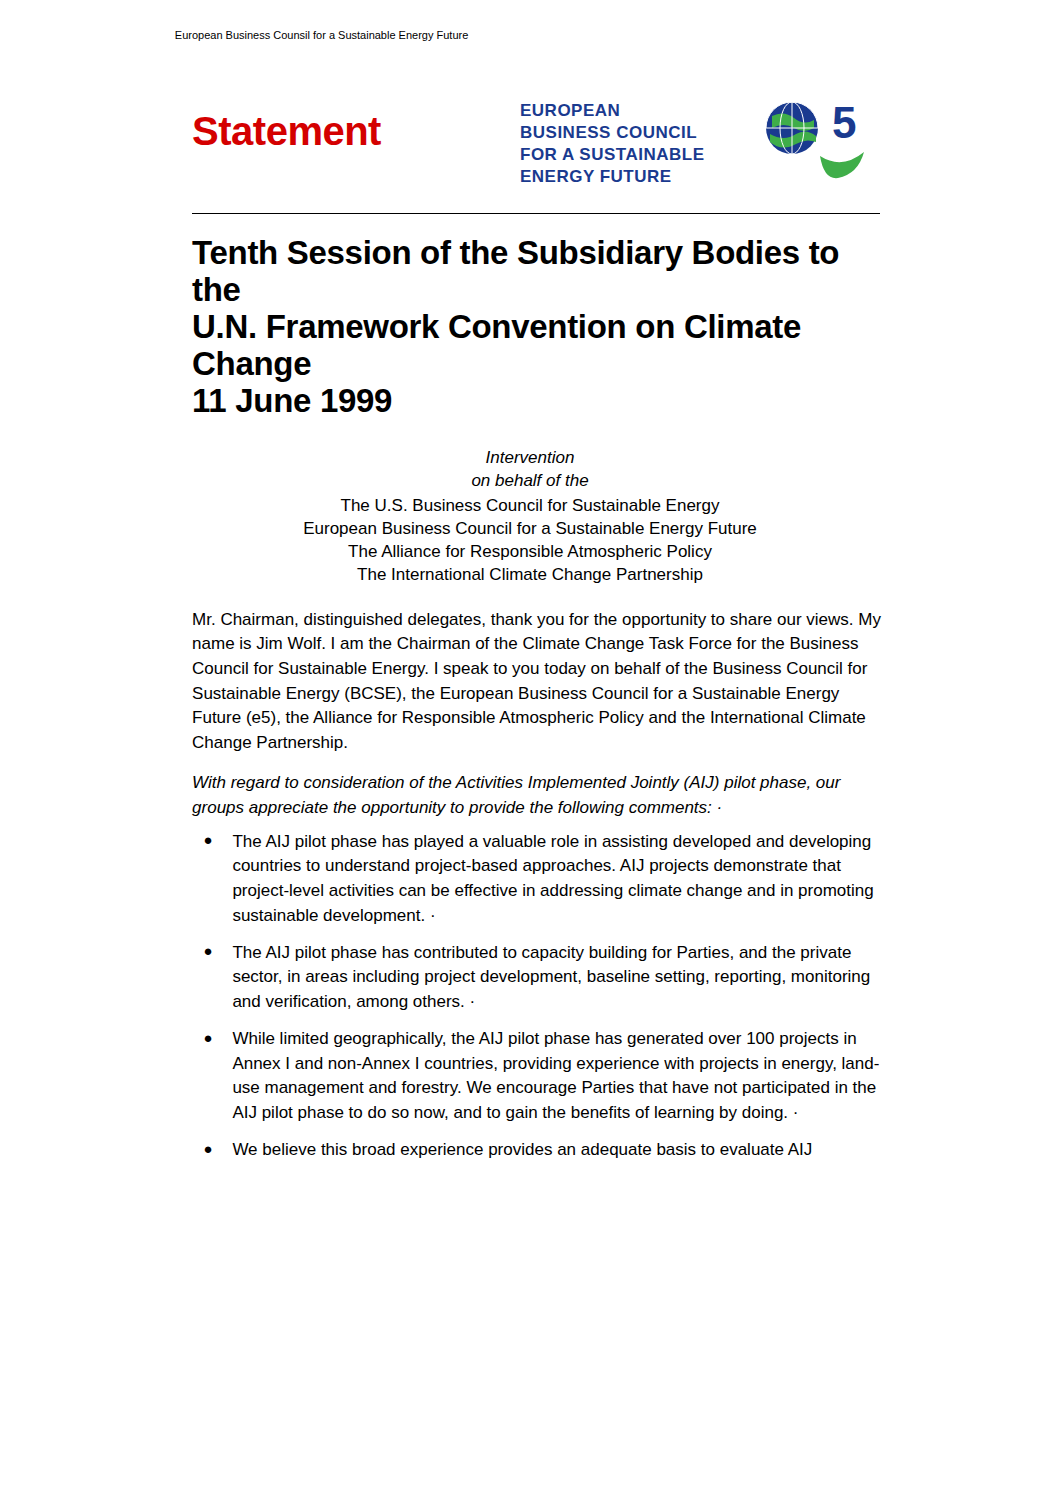European Business Counsil for a Sustainable Energy Future
Statement
EUROPEAN BUSINESS COUNCIL FOR A SUSTAINABLE ENERGY FUTURE 5
Tenth Session of the Subsidiary Bodies to the
U.N. Framework Convention on Climate Change
11 June 1999
Intervention
on behalf of the
The U.S. Business Council for Sustainable Energy
European Business Council for a Sustainable Energy Future
The Alliance for Responsible Atmospheric Policy
The International Climate Change Partnership
Mr. Chairman, distinguished delegates, thank you for the opportunity to share our views. My name is Jim Wolf. I am the Chairman of the Climate Change Task Force for the Business Council for Sustainable Energy. I speak to you today on behalf of the Business Council for Sustainable Energy (BCSE), the European Business Council for a Sustainable Energy Future (e5), the Alliance for Responsible Atmospheric Policy and the International Climate Change Partnership.
With regard to consideration of the Activities Implemented Jointly (AIJ) pilot phase, our groups appreciate the opportunity to provide the following comments: ·
The AIJ pilot phase has played a valuable role in assisting developed and developing countries to understand project-based approaches. AIJ projects demonstrate that project-level activities can be effective in addressing climate change and in promoting sustainable development. ·
The AIJ pilot phase has contributed to capacity building for Parties, and the private sector, in areas including project development, baseline setting, reporting, monitoring and verification, among others. ·
While limited geographically, the AIJ pilot phase has generated over 100 projects in Annex I and non-Annex I countries, providing experience with projects in energy, land-use management and forestry. We encourage Parties that have not participated in the AIJ pilot phase to do so now, and to gain the benefits of learning by doing. ·
We believe this broad experience provides an adequate basis to evaluate AIJ